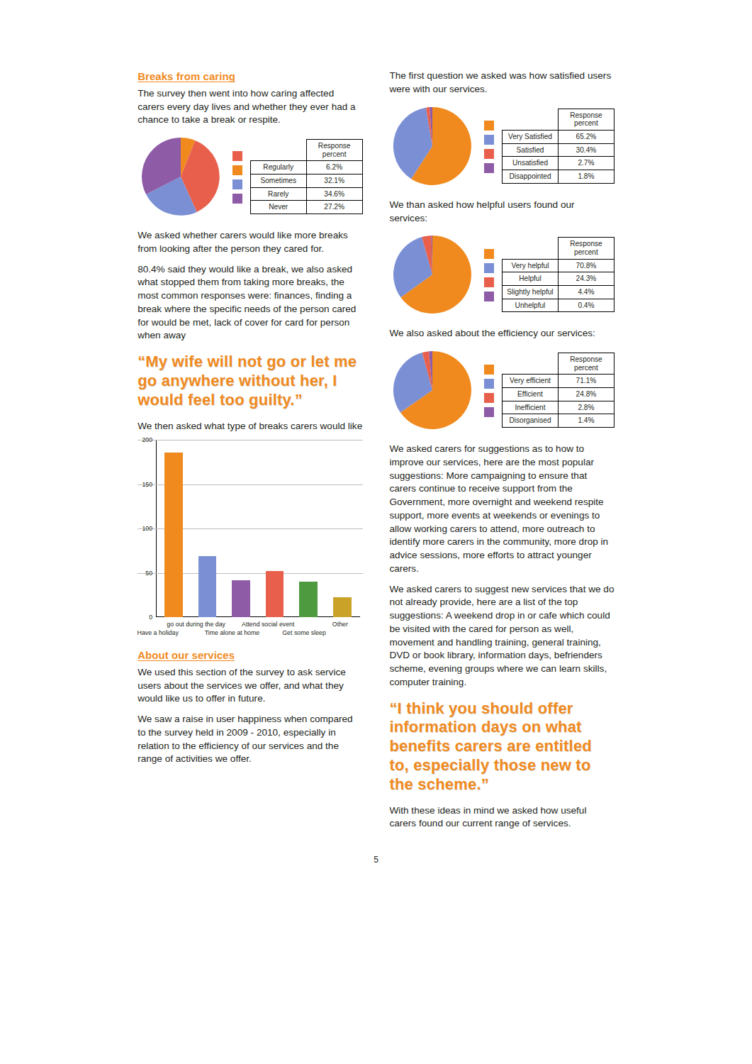Breaks from caring
The survey then went into how caring affected carers every day lives and whether they ever had a chance to take a break or respite.
| | Response percent |
| --- | --- |
| Regularly | 6.2% |
| Sometimes | 32.1% |
| Rarely | 34.6% |
| Never | 27.2% |
We asked whether carers would like more breaks from looking after the person they cared for.
80.4% said they would like a break, we also asked what stopped them from taking more breaks, the most common responses were: finances, finding a break where the specific needs of the person cared for would be met, lack of cover for card for person when away
“My wife will not go or let me go anywhere without her, I would feel too guilty.”
We then asked what type of breaks carers would like
200
150
100
50
0
Have a holiday go out during the day Time alone at home Attend social event Get some sleep Other
About our services
We used this section of the survey to ask service users about the services we offer, and what they would like us to offer in future.
We saw a raise in user happiness when compared to the survey held in 2009 - 2010, especially in relation to the efficiency of our services and the range of activities we offer.
The first question we asked was how satisfied users were with our services.
| | Response percent |
| --- | --- |
| Very Satisfied | 65.2% |
| Satisfied | 30.4% |
| Unsatisfied | 2.7% |
| Disappointed | 1.8% |
We than asked how helpful users found our services:
| | Response percent |
| --- | --- |
| Very helpful | 70.8% |
| Helpful | 24.3% |
| Slightly helpful | 4.4% |
| Unhelpful | 0.4% |
We also asked about the efficiency our services:
| | Response percent |
| --- | --- |
| Very efficient | 71.1% |
| Efficient | 24.8% |
| Inefficient | 2.8% |
| Disorganised | 1.4% |
We asked carers for suggestions as to how to improve our services, here are the most popular suggestions: More campaigning to ensure that carers continue to receive support from the Government, more overnight and weekend respite support, more events at weekends or evenings to allow working carers to attend, more outreach to identify more carers in the community, more drop in advice sessions, more efforts to attract younger carers.
We asked carers to suggest new services that we do not already provide, here are a list of the top suggestions: A weekend drop in or cafe which could be visited with the cared for person as well, movement and handling training, general training, DVD or book library, information days, befrienders scheme, evening groups where we can learn skills, computer training.
“I think you should offer information days on what benefits carers are entitled to, especially those new to the scheme.”
With these ideas in mind we asked how useful carers found our current range of services.
5